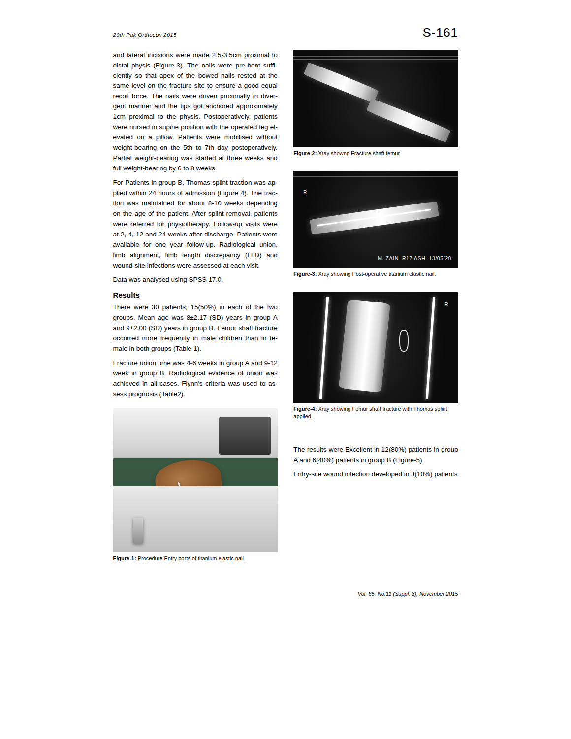29th Pak Orthocon 2015
S-161
and lateral incisions were made 2.5-3.5cm proximal to distal physis (Figure-3). The nails were pre-bent sufficiently so that apex of the bowed nails rested at the same level on the fracture site to ensure a good equal recoil force. The nails were driven proximally in divergent manner and the tips got anchored approximately 1cm proximal to the physis. Postoperatively, patients were nursed in supine position with the operated leg elevated on a pillow. Patients were mobilised without weight-bearing on the 5th to 7th day postoperatively. Partial weight-bearing was started at three weeks and full weight-bearing by 6 to 8 weeks.
For Patients in group B, Thomas splint traction was applied within 24 hours of admission (Figure 4). The traction was maintained for about 8-10 weeks depending on the age of the patient. After splint removal, patients were referred for physiotherapy. Follow-up visits were at 2, 4, 12 and 24 weeks after discharge. Patients were available for one year follow-up. Radiological union, limb alignment, limb length discrepancy (LLD) and wound-site infections were assessed at each visit.
Data was analysed using SPSS 17.0.
Results
There were 30 patients; 15(50%) in each of the two groups. Mean age was 8±2.17 (SD) years in group A and 9±2.00 (SD) years in group B. Femur shaft fracture occurred more frequently in male children than in female in both groups (Table-1).
Fracture union time was 4-6 weeks in group A and 9-12 week in group B. Radiological evidence of union was achieved in all cases. Flynn's criteria was used to assess prognosis (Table2).
Figure-1: Procedure Entry ports of titanium elastic nail.
Figure-2: Xray showng Fracture shaft femur.
R
M. ZAIN R17 ASH. 13/05/20
Figure-3: Xray showing Post-operative titanium elastic nail.
R
Figure-4: Xray showing Femur shaft fracture with Thomas splint applied.
The results were Excellent in 12(80%) patients in group A and 6(40%) patients in group B (Figure-5).
Entry-site wound infection developed in 3(10%) patients
Vol. 65, No.11 (Suppl. 3), November 2015